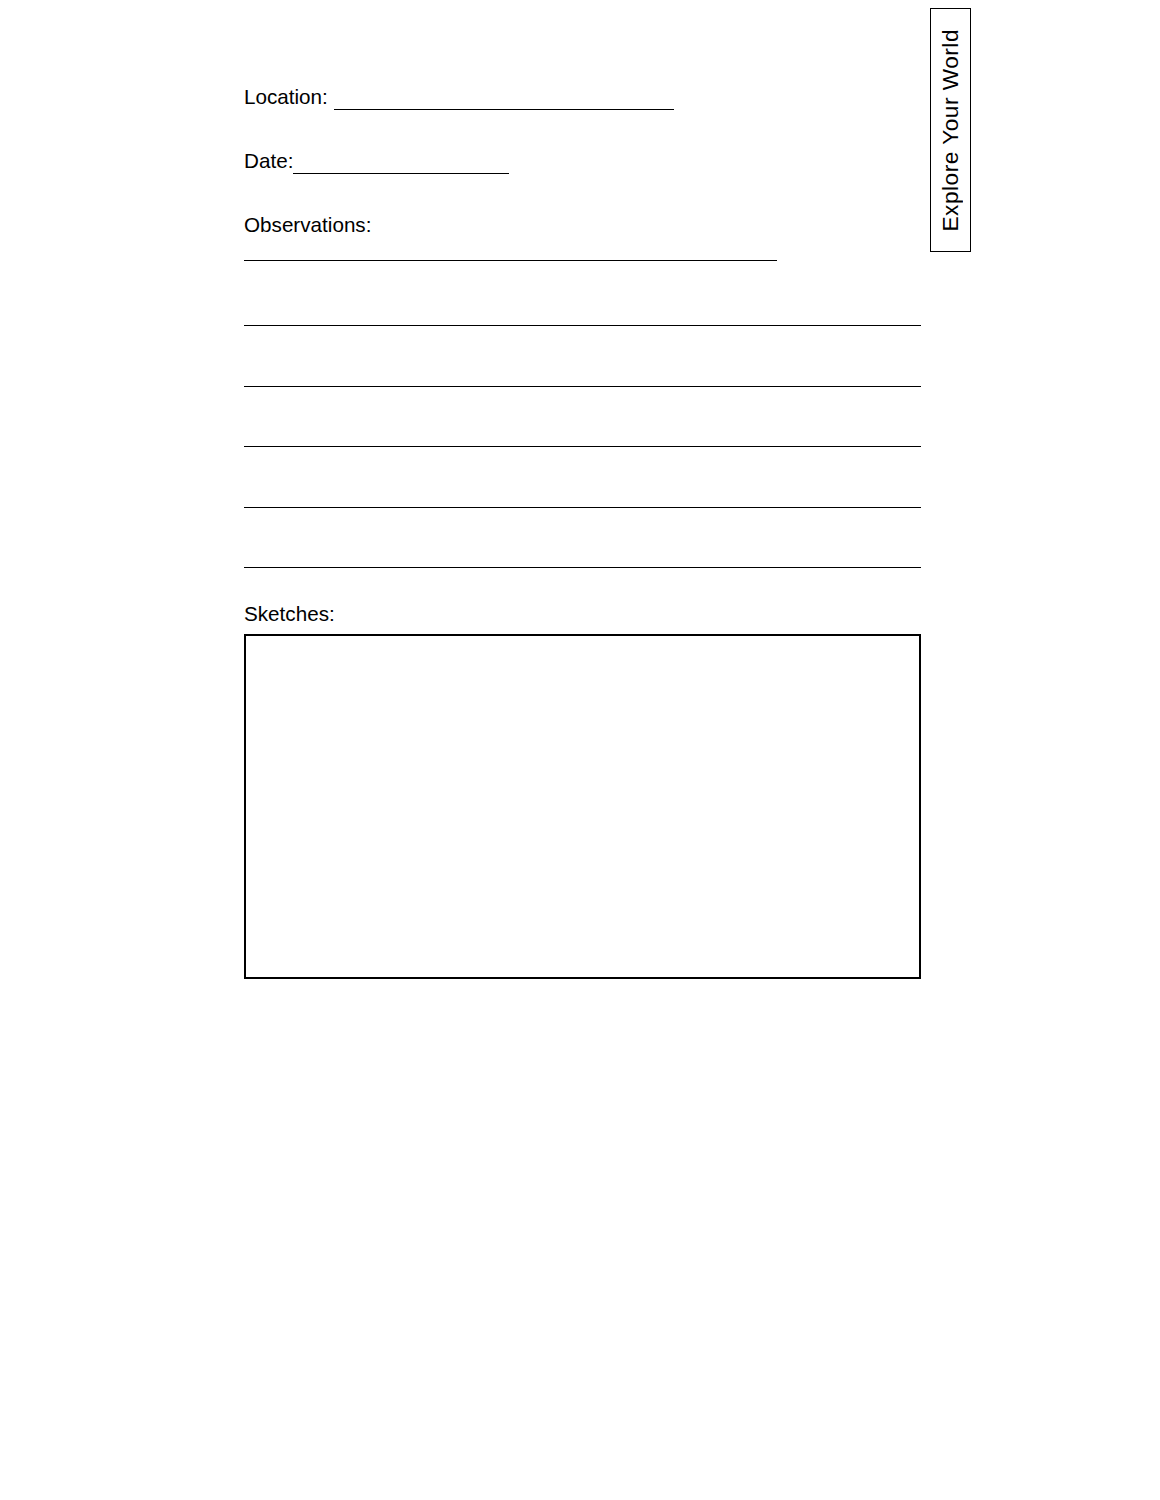Explore Your World
Location:
Date:
Observations:
Sketches: